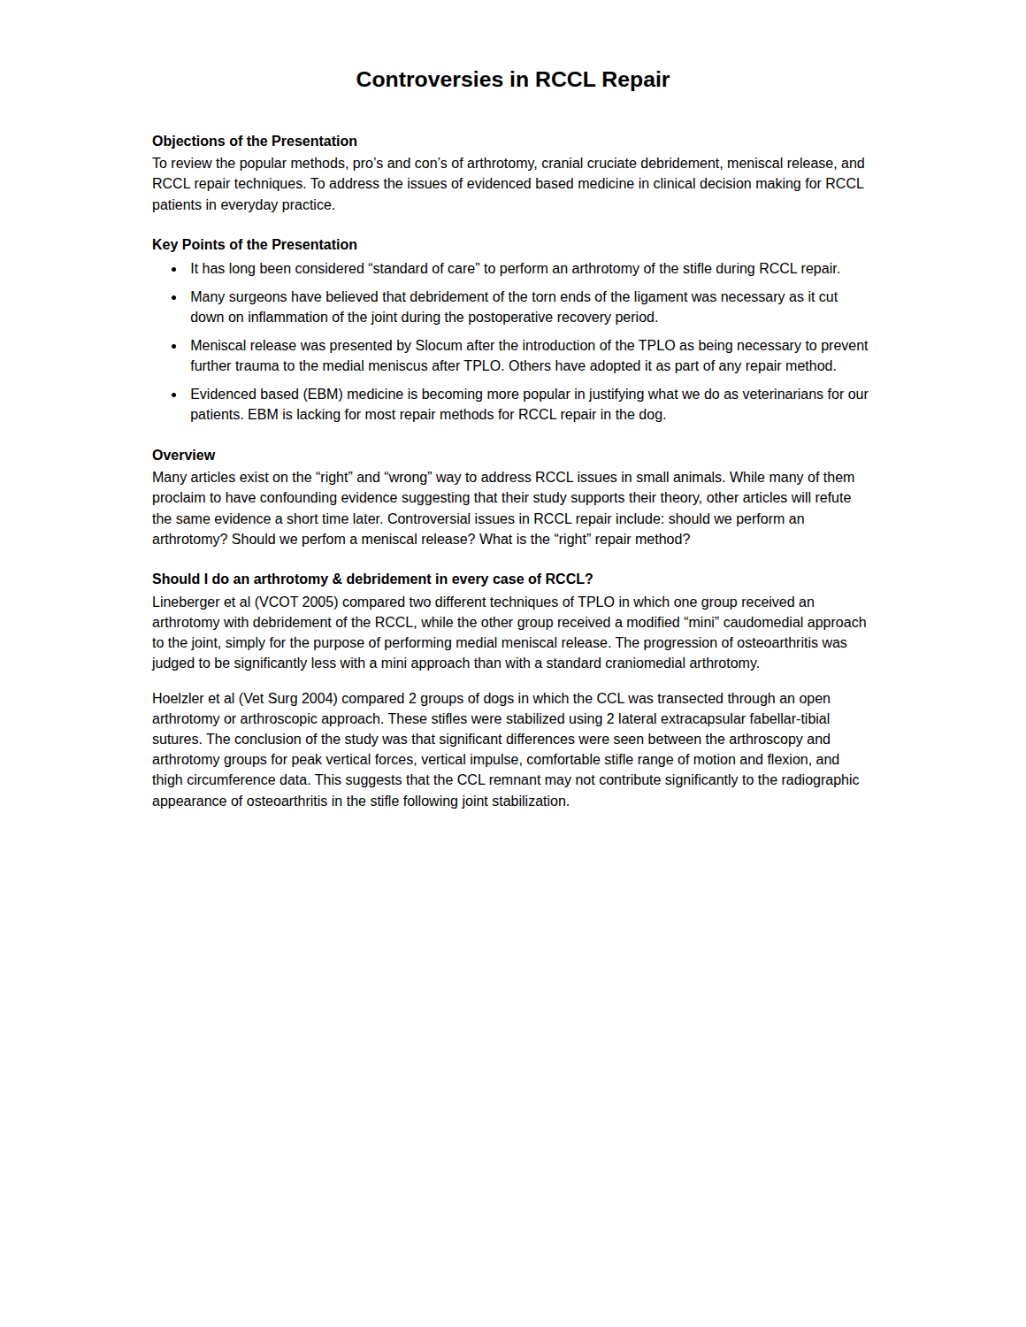Controversies in RCCL Repair
Objections of the Presentation
To review the popular methods, pro’s and con’s of arthrotomy, cranial cruciate debridement, meniscal release, and RCCL repair techniques. To address the issues of evidenced based medicine in clinical decision making for RCCL patients in everyday practice.
Key Points of the Presentation
It has long been considered “standard of care” to perform an arthrotomy of the stifle during RCCL repair.
Many surgeons have believed that debridement of the torn ends of the ligament was necessary as it cut down on inflammation of the joint during the postoperative recovery period.
Meniscal release was presented by Slocum after the introduction of the TPLO as being necessary to prevent further trauma to the medial meniscus after TPLO. Others have adopted it as part of any repair method.
Evidenced based (EBM) medicine is becoming more popular in justifying what we do as veterinarians for our patients. EBM is lacking for most repair methods for RCCL repair in the dog.
Overview
Many articles exist on the “right” and “wrong” way to address RCCL issues in small animals. While many of them proclaim to have confounding evidence suggesting that their study supports their theory, other articles will refute the same evidence a short time later. Controversial issues in RCCL repair include: should we perform an arthrotomy? Should we perfom a meniscal release? What is the “right” repair method?
Should I do an arthrotomy & debridement in every case of RCCL?
Lineberger et al (VCOT 2005) compared two different techniques of TPLO in which one group received an arthrotomy with debridement of the RCCL, while the other group received a modified “mini” caudomedial approach to the joint, simply for the purpose of performing medial meniscal release. The progression of osteoarthritis was judged to be significantly less with a mini approach than with a standard craniomedial arthrotomy.
Hoelzler et al (Vet Surg 2004) compared 2 groups of dogs in which the CCL was transected through an open arthrotomy or arthroscopic approach. These stifles were stabilized using 2 lateral extracapsular fabellar-tibial sutures. The conclusion of the study was that significant differences were seen between the arthroscopy and arthrotomy groups for peak vertical forces, vertical impulse, comfortable stifle range of motion and flexion, and thigh circumference data. This suggests that the CCL remnant may not contribute significantly to the radiographic appearance of osteoarthritis in the stifle following joint stabilization.